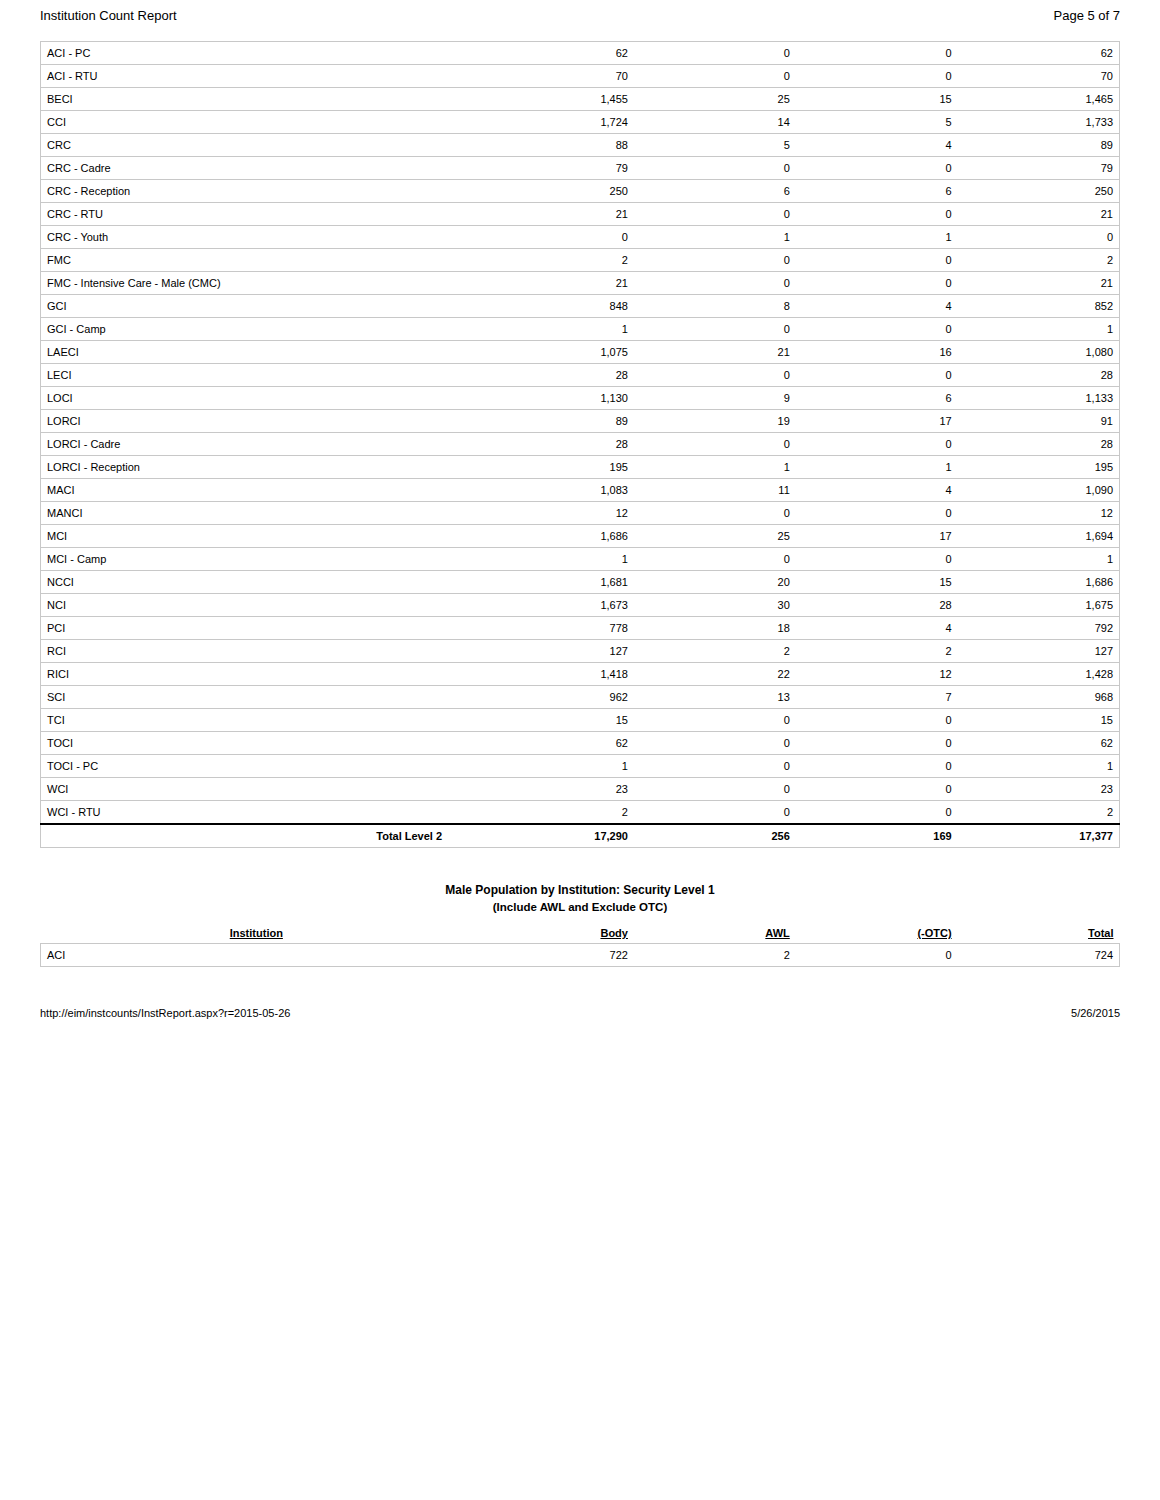Institution Count Report
Page 5 of 7
| ACI - PC | 62 | 0 | 0 | 62 |
| ACI - RTU | 70 | 0 | 0 | 70 |
| BECI | 1,455 | 25 | 15 | 1,465 |
| CCI | 1,724 | 14 | 5 | 1,733 |
| CRC | 88 | 5 | 4 | 89 |
| CRC - Cadre | 79 | 0 | 0 | 79 |
| CRC - Reception | 250 | 6 | 6 | 250 |
| CRC - RTU | 21 | 0 | 0 | 21 |
| CRC - Youth | 0 | 1 | 1 | 0 |
| FMC | 2 | 0 | 0 | 2 |
| FMC - Intensive Care - Male (CMC) | 21 | 0 | 0 | 21 |
| GCI | 848 | 8 | 4 | 852 |
| GCI - Camp | 1 | 0 | 0 | 1 |
| LAECI | 1,075 | 21 | 16 | 1,080 |
| LECI | 28 | 0 | 0 | 28 |
| LOCI | 1,130 | 9 | 6 | 1,133 |
| LORCI | 89 | 19 | 17 | 91 |
| LORCI - Cadre | 28 | 0 | 0 | 28 |
| LORCI - Reception | 195 | 1 | 1 | 195 |
| MACI | 1,083 | 11 | 4 | 1,090 |
| MANCI | 12 | 0 | 0 | 12 |
| MCI | 1,686 | 25 | 17 | 1,694 |
| MCI - Camp | 1 | 0 | 0 | 1 |
| NCCI | 1,681 | 20 | 15 | 1,686 |
| NCI | 1,673 | 30 | 28 | 1,675 |
| PCI | 778 | 18 | 4 | 792 |
| RCI | 127 | 2 | 2 | 127 |
| RICI | 1,418 | 22 | 12 | 1,428 |
| SCI | 962 | 13 | 7 | 968 |
| TCI | 15 | 0 | 0 | 15 |
| TOCI | 62 | 0 | 0 | 62 |
| TOCI - PC | 1 | 0 | 0 | 1 |
| WCI | 23 | 0 | 0 | 23 |
| WCI - RTU | 2 | 0 | 0 | 2 |
| Total Level 2 | 17,290 | 256 | 169 | 17,377 |
Male Population by Institution: Security Level 1
(Include AWL and Exclude OTC)
| Institution | Body | AWL | (-OTC) | Total |
| --- | --- | --- | --- | --- |
| ACI | 722 | 2 | 0 | 724 |
http://eim/instcounts/InstReport.aspx?r=2015-05-26
5/26/2015